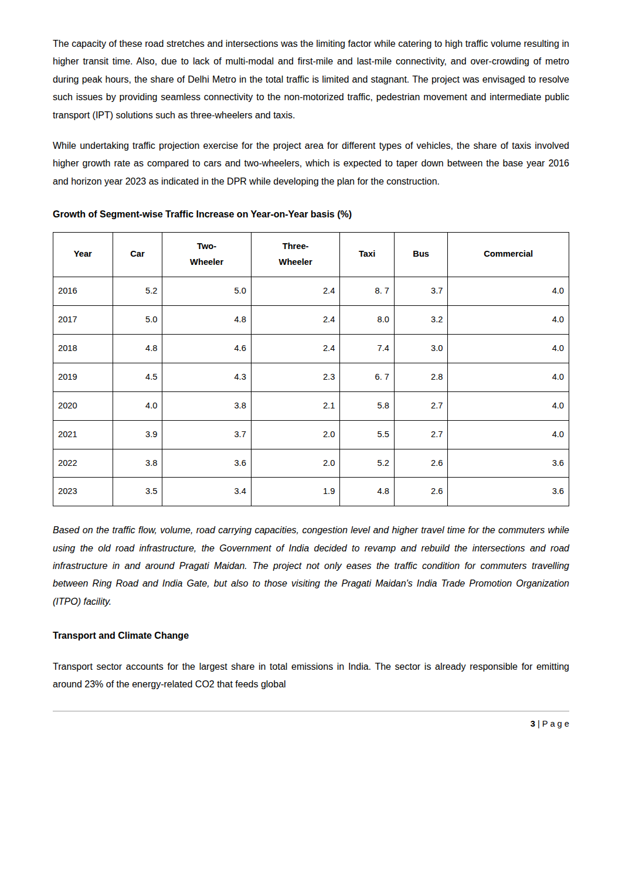The capacity of these road stretches and intersections was the limiting factor while catering to high traffic volume resulting in higher transit time. Also, due to lack of multi-modal and first-mile and last-mile connectivity, and over-crowding of metro during peak hours, the share of Delhi Metro in the total traffic is limited and stagnant. The project was envisaged to resolve such issues by providing seamless connectivity to the non-motorized traffic, pedestrian movement and intermediate public transport (IPT) solutions such as three-wheelers and taxis.
While undertaking traffic projection exercise for the project area for different types of vehicles, the share of taxis involved higher growth rate as compared to cars and two-wheelers, which is expected to taper down between the base year 2016 and horizon year 2023 as indicated in the DPR while developing the plan for the construction.
Growth of Segment-wise Traffic Increase on Year-on-Year basis (%)
| Year | Car | Two- Wheeler | Three- Wheeler | Taxi | Bus | Commercial |
| --- | --- | --- | --- | --- | --- | --- |
| 2016 | 5.2 | 5.0 | 2.4 | 8. 7 | 3.7 | 4.0 |
| 2017 | 5.0 | 4.8 | 2.4 | 8.0 | 3.2 | 4.0 |
| 2018 | 4.8 | 4.6 | 2.4 | 7.4 | 3.0 | 4.0 |
| 2019 | 4.5 | 4.3 | 2.3 | 6. 7 | 2.8 | 4.0 |
| 2020 | 4.0 | 3.8 | 2.1 | 5.8 | 2.7 | 4.0 |
| 2021 | 3.9 | 3.7 | 2.0 | 5.5 | 2.7 | 4.0 |
| 2022 | 3.8 | 3.6 | 2.0 | 5.2 | 2.6 | 3.6 |
| 2023 | 3.5 | 3.4 | 1.9 | 4.8 | 2.6 | 3.6 |
Based on the traffic flow, volume, road carrying capacities, congestion level and higher travel time for the commuters while using the old road infrastructure, the Government of India decided to revamp and rebuild the intersections and road infrastructure in and around Pragati Maidan. The project not only eases the traffic condition for commuters travelling between Ring Road and India Gate, but also to those visiting the Pragati Maidan's India Trade Promotion Organization (ITPO) facility.
Transport and Climate Change
Transport sector accounts for the largest share in total emissions in India. The sector is already responsible for emitting around 23% of the energy-related CO2 that feeds global
3 | P a g e